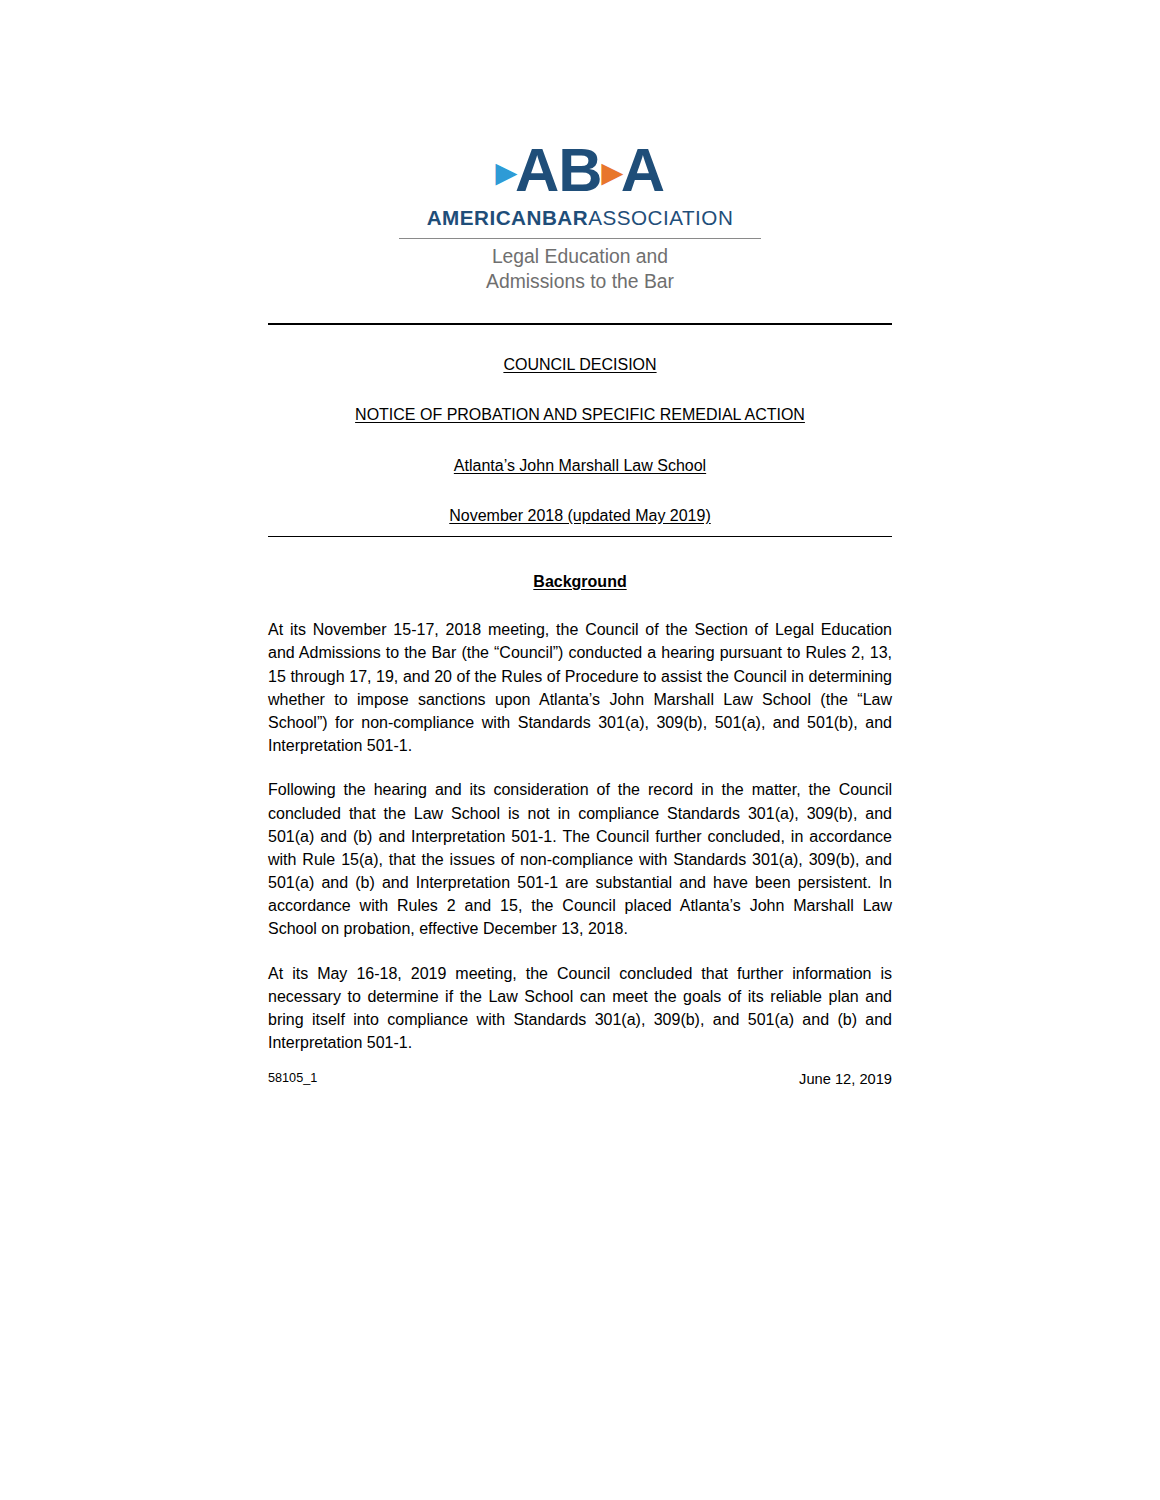▸AB▸A
AMERICAN BAR ASSOCIATION
Legal Education and
Admissions to the Bar
COUNCIL DECISION
NOTICE OF PROBATION AND SPECIFIC REMEDIAL ACTION
Atlanta’s John Marshall Law School
November 2018 (updated May 2019)
Background
At its November 15-17, 2018 meeting, the Council of the Section of Legal Education and Admissions to the Bar (the “Council”) conducted a hearing pursuant to Rules 2, 13, 15 through 17, 19, and 20 of the Rules of Procedure to assist the Council in determining whether to impose sanctions upon Atlanta’s John Marshall Law School (the “Law School”) for non-compliance with Standards 301(a), 309(b), 501(a), and 501(b), and Interpretation 501-1.
Following the hearing and its consideration of the record in the matter, the Council concluded that the Law School is not in compliance Standards 301(a), 309(b), and 501(a) and (b) and Interpretation 501-1. The Council further concluded, in accordance with Rule 15(a), that the issues of non-compliance with Standards 301(a), 309(b), and 501(a) and (b) and Interpretation 501-1 are substantial and have been persistent. In accordance with Rules 2 and 15, the Council placed Atlanta’s John Marshall Law School on probation, effective December 13, 2018.
At its May 16-18, 2019 meeting, the Council concluded that further information is necessary to determine if the Law School can meet the goals of its reliable plan and bring itself into compliance with Standards 301(a), 309(b), and 501(a) and (b) and Interpretation 501-1.
58105_1 June 12, 2019